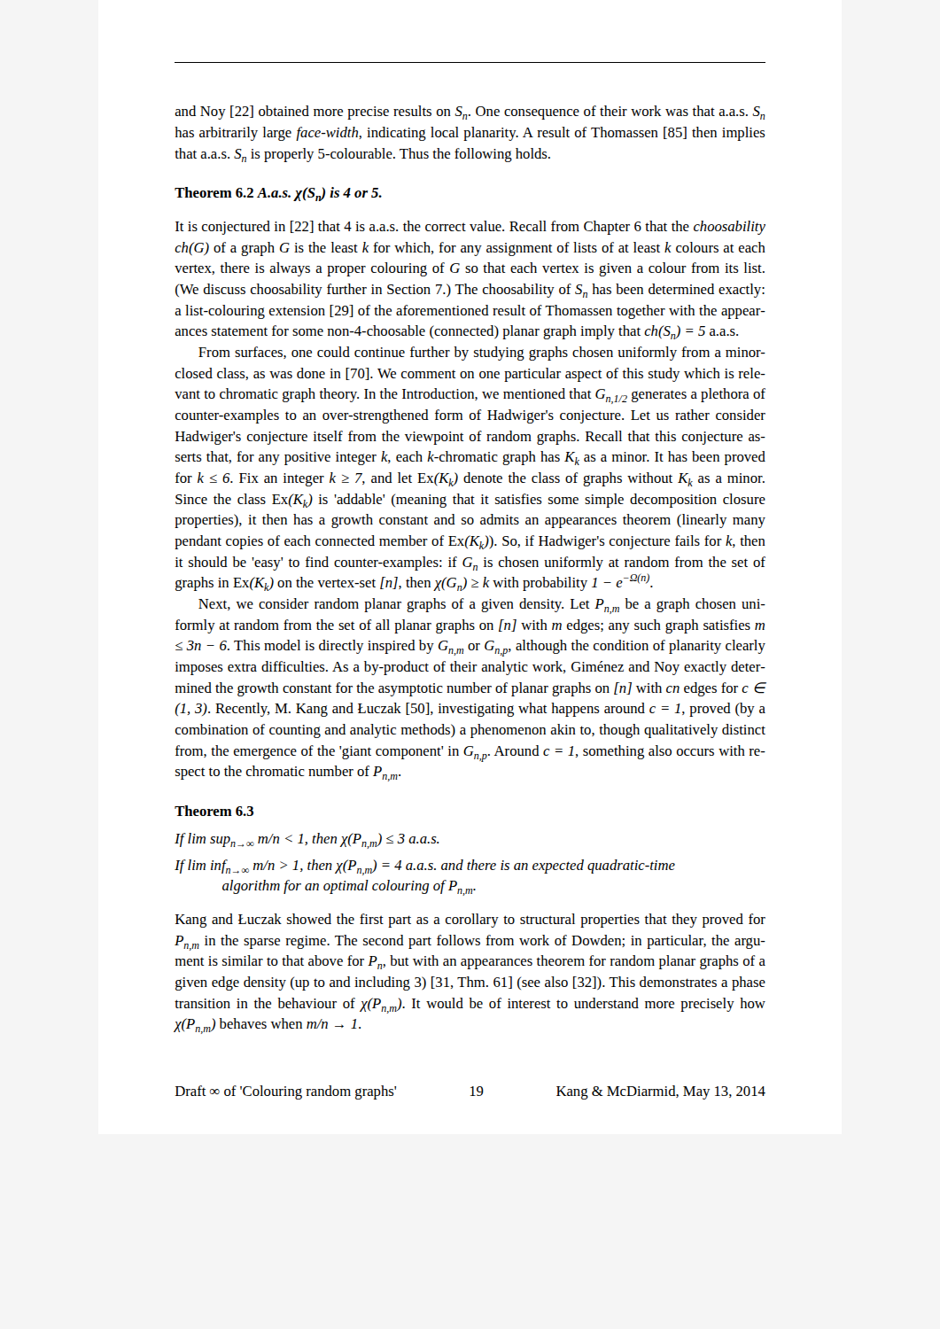and Noy [22] obtained more precise results on Sn. One consequence of their work was that a.a.s. Sn has arbitrarily large face-width, indicating local planarity. A result of Thomassen [85] then implies that a.a.s. Sn is properly 5-colourable. Thus the following holds.
Theorem 6.2 A.a.s. χ(Sn) is 4 or 5.
It is conjectured in [22] that 4 is a.a.s. the correct value. Recall from Chapter 6 that the choosability ch(G) of a graph G is the least k for which, for any assignment of lists of at least k colours at each vertex, there is always a proper colouring of G so that each vertex is given a colour from its list. (We discuss choosability further in Section 7.) The choosability of Sn has been determined exactly: a list-colouring extension [29] of the aforementioned result of Thomassen together with the appearances statement for some non-4-choosable (connected) planar graph imply that ch(Sn) = 5 a.a.s.
From surfaces, one could continue further by studying graphs chosen uniformly from a minor-closed class, as was done in [70]. We comment on one particular aspect of this study which is relevant to chromatic graph theory. In the Introduction, we mentioned that Gn,1/2 generates a plethora of counter-examples to an over-strengthened form of Hadwiger's conjecture. Let us rather consider Hadwiger's conjecture itself from the viewpoint of random graphs. Recall that this conjecture asserts that, for any positive integer k, each k-chromatic graph has Kk as a minor. It has been proved for k ≤ 6. Fix an integer k ≥ 7, and let Ex(Kk) denote the class of graphs without Kk as a minor. Since the class Ex(Kk) is 'addable' (meaning that it satisfies some simple decomposition closure properties), it then has a growth constant and so admits an appearances theorem (linearly many pendant copies of each connected member of Ex(Kk)). So, if Hadwiger's conjecture fails for k, then it should be 'easy' to find counter-examples: if Gn is chosen uniformly at random from the set of graphs in Ex(Kk) on the vertex-set [n], then χ(Gn) ≥ k with probability 1 − e−Ω(n).
Next, we consider random planar graphs of a given density. Let Pn,m be a graph chosen uniformly at random from the set of all planar graphs on [n] with m edges; any such graph satisfies m ≤ 3n − 6. This model is directly inspired by Gn,m or Gn,p, although the condition of planarity clearly imposes extra difficulties. As a by-product of their analytic work, Giménez and Noy exactly determined the growth constant for the asymptotic number of planar graphs on [n] with cn edges for c ∈ (1, 3). Recently, M. Kang and Łuczak [50], investigating what happens around c = 1, proved (by a combination of counting and analytic methods) a phenomenon akin to, though qualitatively distinct from, the emergence of the 'giant component' in Gn,p. Around c = 1, something also occurs with respect to the chromatic number of Pn,m.
Theorem 6.3
If lim supn→∞ m/n < 1, then χ(Pn,m) ≤ 3 a.a.s.
If lim infn→∞ m/n > 1, then χ(Pn,m) = 4 a.a.s. and there is an expected quadratic-time algorithm for an optimal colouring of Pn,m.
Kang and Łuczak showed the first part as a corollary to structural properties that they proved for Pn,m in the sparse regime. The second part follows from work of Dowden; in particular, the argument is similar to that above for Pn, but with an appearances theorem for random planar graphs of a given edge density (up to and including 3) [31, Thm. 61] (see also [32]). This demonstrates a phase transition in the behaviour of χ(Pn,m). It would be of interest to understand more precisely how χ(Pn,m) behaves when m/n → 1.
Draft ∞ of 'Colouring random graphs' 19 Kang & McDiarmid, May 13, 2014